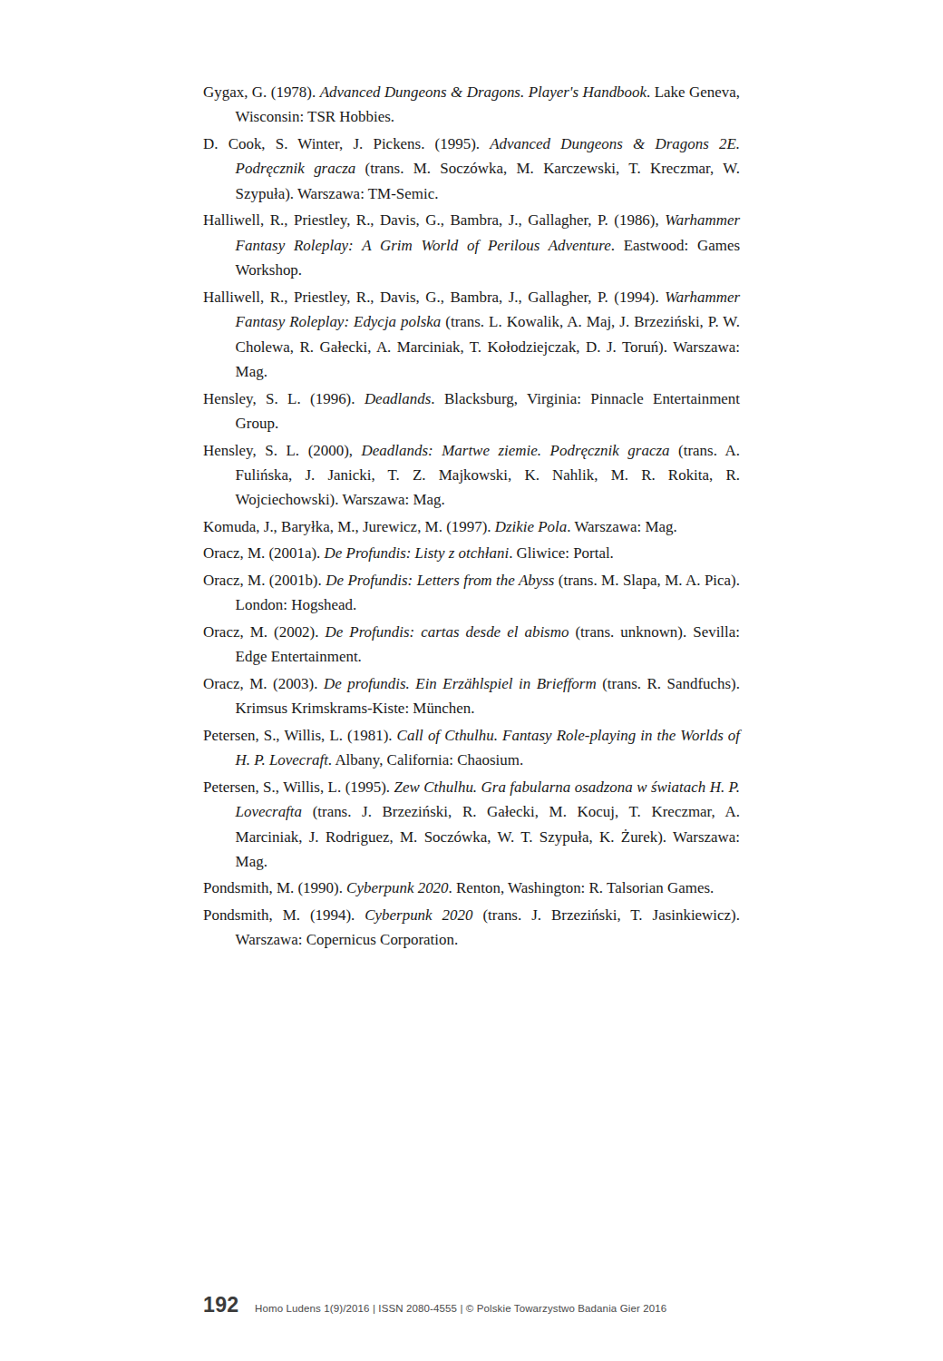Gygax, G. (1978). Advanced Dungeons & Dragons. Player's Handbook. Lake Geneva, Wisconsin: TSR Hobbies.
D. Cook, S. Winter, J. Pickens. (1995). Advanced Dungeons & Dragons 2E. Podręcznik gracza (trans. M. Soczówka, M. Karczewski, T. Kreczmar, W. Szypuła). Warszawa: TM-Semic.
Halliwell, R., Priestley, R., Davis, G., Bambra, J., Gallagher, P. (1986), Warhammer Fantasy Roleplay: A Grim World of Perilous Adventure. Eastwood: Games Workshop.
Halliwell, R., Priestley, R., Davis, G., Bambra, J., Gallagher, P. (1994). Warhammer Fantasy Roleplay: Edycja polska (trans. L. Kowalik, A. Maj, J. Brzeziński, P. W. Cholewa, R. Gałecki, A. Marciniak, T. Kołodziejczak, D. J. Toruń). Warszawa: Mag.
Hensley, S. L. (1996). Deadlands. Blacksburg, Virginia: Pinnacle Entertainment Group.
Hensley, S. L. (2000), Deadlands: Martwe ziemie. Podręcznik gracza (trans. A. Fulińska, J. Janicki, T. Z. Majkowski, K. Nahlik, M. R. Rokita, R. Wojciechowski). Warszawa: Mag.
Komuda, J., Baryłka, M., Jurewicz, M. (1997). Dzikie Pola. Warszawa: Mag.
Oracz, M. (2001a). De Profundis: Listy z otchłani. Gliwice: Portal.
Oracz, M. (2001b). De Profundis: Letters from the Abyss (trans. M. Slapa, M. A. Pica). London: Hogshead.
Oracz, M. (2002). De Profundis: cartas desde el abismo (trans. unknown). Sevilla: Edge Entertainment.
Oracz, M. (2003). De profundis. Ein Erzählspiel in Briefform (trans. R. Sandfuchs). Krimsus Krimskrams-Kiste: München.
Petersen, S., Willis, L. (1981). Call of Cthulhu. Fantasy Role-playing in the Worlds of H. P. Lovecraft. Albany, California: Chaosium.
Petersen, S., Willis, L. (1995). Zew Cthulhu. Gra fabularna osadzona w światach H. P. Lovecrafta (trans. J. Brzeziński, R. Gałecki, M. Kocuj, T. Kreczmar, A. Marciniak, J. Rodriguez, M. Soczówka, W. T. Szypuła, K. Żurek). Warszawa: Mag.
Pondsmith, M. (1990). Cyberpunk 2020. Renton, Washington: R. Talsorian Games.
Pondsmith, M. (1994). Cyberpunk 2020 (trans. J. Brzeziński, T. Jasinkiewicz). Warszawa: Copernicus Corporation.
192 Homo Ludens 1(9)/2016 | ISSN 2080-4555 | © Polskie Towarzystwo Badania Gier 2016